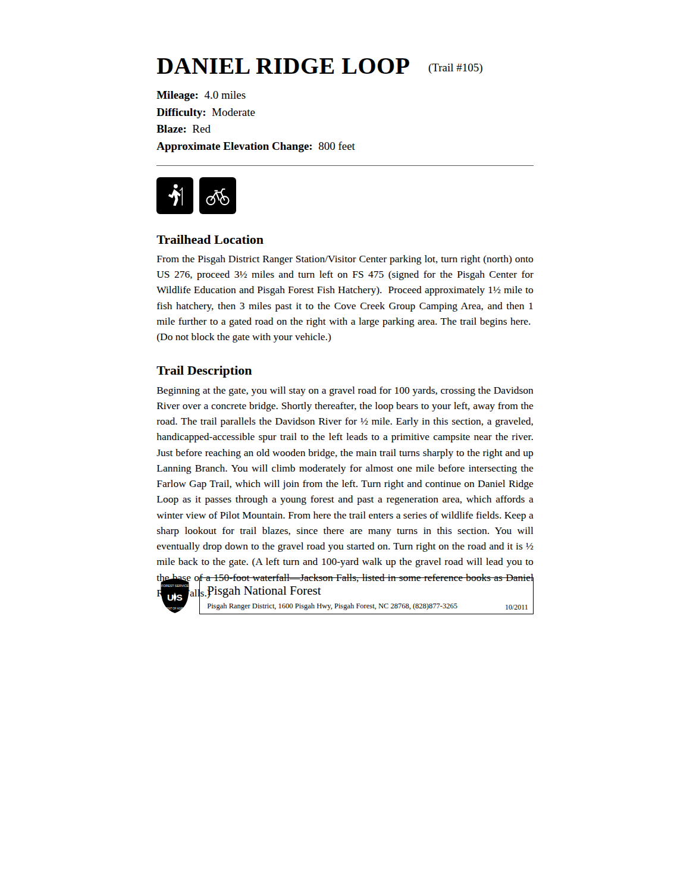DANIEL RIDGE LOOP
(Trail #105)
Mileage: 4.0 miles
Difficulty: Moderate
Blaze: Red
Approximate Elevation Change: 800 feet
Trailhead Location
From the Pisgah District Ranger Station/Visitor Center parking lot, turn right (north) onto US 276, proceed 3½ miles and turn left on FS 475 (signed for the Pisgah Center for Wildlife Education and Pisgah Forest Fish Hatchery). Proceed approximately 1½ mile to fish hatchery, then 3 miles past it to the Cove Creek Group Camping Area, and then 1 mile further to a gated road on the right with a large parking area. The trail begins here. (Do not block the gate with your vehicle.)
Trail Description
Beginning at the gate, you will stay on a gravel road for 100 yards, crossing the Davidson River over a concrete bridge. Shortly thereafter, the loop bears to your left, away from the road. The trail parallels the Davidson River for ½ mile. Early in this section, a graveled, handicapped-accessible spur trail to the left leads to a primitive campsite near the river. Just before reaching an old wooden bridge, the main trail turns sharply to the right and up Lanning Branch. You will climb moderately for almost one mile before intersecting the Farlow Gap Trail, which will join from the left. Turn right and continue on Daniel Ridge Loop as it passes through a young forest and past a regeneration area, which affords a winter view of Pilot Mountain. From here the trail enters a series of wildlife fields. Keep a sharp lookout for trail blazes, since there are many turns in this section. You will eventually drop down to the gravel road you started on. Turn right on the road and it is ½ mile back to the gate. (A left turn and 100-yard walk up the gravel road will lead you to the base of a 150-foot waterfall—Jackson Falls, listed in some reference books as Daniel Ridge Falls.)
FOREST SERVICE U S DEPARTMENT OF AGRICULTURE
Pisgah National Forest
Pisgah Ranger District, 1600 Pisgah Hwy, Pisgah Forest, NC 28768, (828)877-3265
10/2011